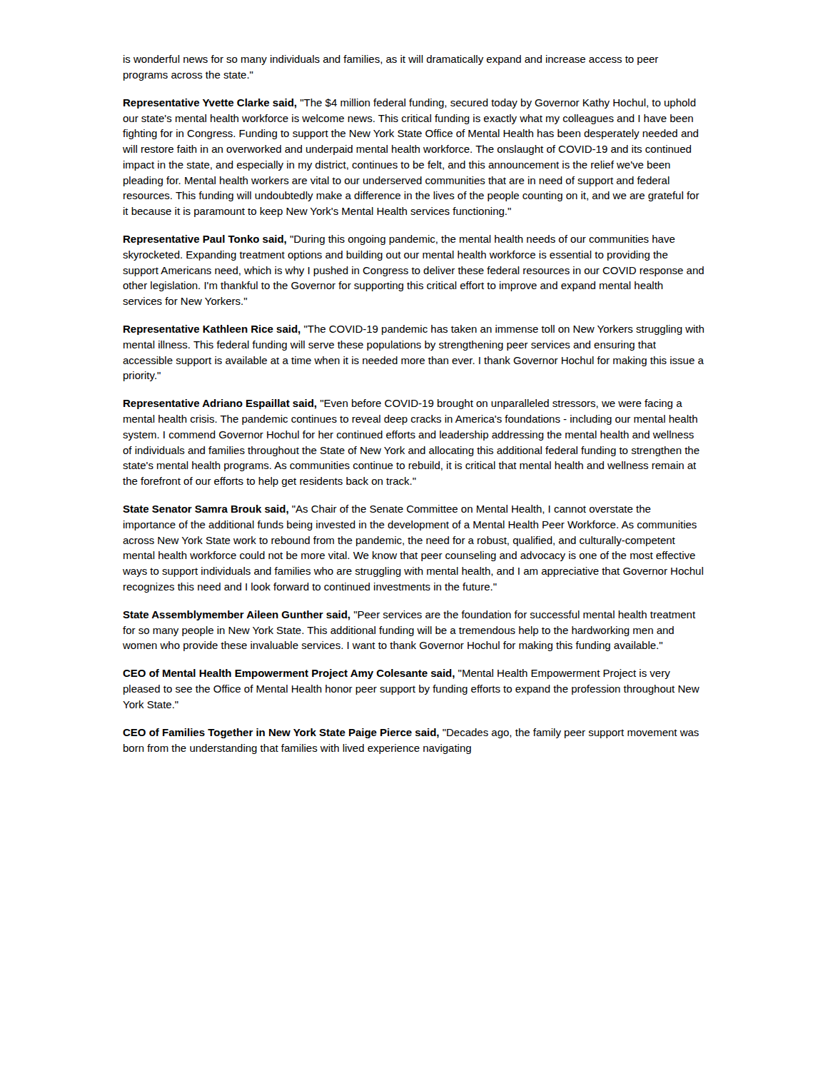is wonderful news for so many individuals and families, as it will dramatically expand and increase access to peer programs across the state."
Representative Yvette Clarke said, "The $4 million federal funding, secured today by Governor Kathy Hochul, to uphold our state's mental health workforce is welcome news. This critical funding is exactly what my colleagues and I have been fighting for in Congress. Funding to support the New York State Office of Mental Health has been desperately needed and will restore faith in an overworked and underpaid mental health workforce. The onslaught of COVID-19 and its continued impact in the state, and especially in my district, continues to be felt, and this announcement is the relief we've been pleading for. Mental health workers are vital to our underserved communities that are in need of support and federal resources. This funding will undoubtedly make a difference in the lives of the people counting on it, and we are grateful for it because it is paramount to keep New York's Mental Health services functioning."
Representative Paul Tonko said, "During this ongoing pandemic, the mental health needs of our communities have skyrocketed. Expanding treatment options and building out our mental health workforce is essential to providing the support Americans need, which is why I pushed in Congress to deliver these federal resources in our COVID response and other legislation. I'm thankful to the Governor for supporting this critical effort to improve and expand mental health services for New Yorkers."
Representative Kathleen Rice said, "The COVID-19 pandemic has taken an immense toll on New Yorkers struggling with mental illness. This federal funding will serve these populations by strengthening peer services and ensuring that accessible support is available at a time when it is needed more than ever. I thank Governor Hochul for making this issue a priority."
Representative Adriano Espaillat said, "Even before COVID-19 brought on unparalleled stressors, we were facing a mental health crisis. The pandemic continues to reveal deep cracks in America's foundations - including our mental health system. I commend Governor Hochul for her continued efforts and leadership addressing the mental health and wellness of individuals and families throughout the State of New York and allocating this additional federal funding to strengthen the state's mental health programs. As communities continue to rebuild, it is critical that mental health and wellness remain at the forefront of our efforts to help get residents back on track."
State Senator Samra Brouk said, "As Chair of the Senate Committee on Mental Health, I cannot overstate the importance of the additional funds being invested in the development of a Mental Health Peer Workforce. As communities across New York State work to rebound from the pandemic, the need for a robust, qualified, and culturally-competent mental health workforce could not be more vital. We know that peer counseling and advocacy is one of the most effective ways to support individuals and families who are struggling with mental health, and I am appreciative that Governor Hochul recognizes this need and I look forward to continued investments in the future."
State Assemblymember Aileen Gunther said, "Peer services are the foundation for successful mental health treatment for so many people in New York State. This additional funding will be a tremendous help to the hardworking men and women who provide these invaluable services. I want to thank Governor Hochul for making this funding available."
CEO of Mental Health Empowerment Project Amy Colesante said, "Mental Health Empowerment Project is very pleased to see the Office of Mental Health honor peer support by funding efforts to expand the profession throughout New York State."
CEO of Families Together in New York State Paige Pierce said, "Decades ago, the family peer support movement was born from the understanding that families with lived experience navigating